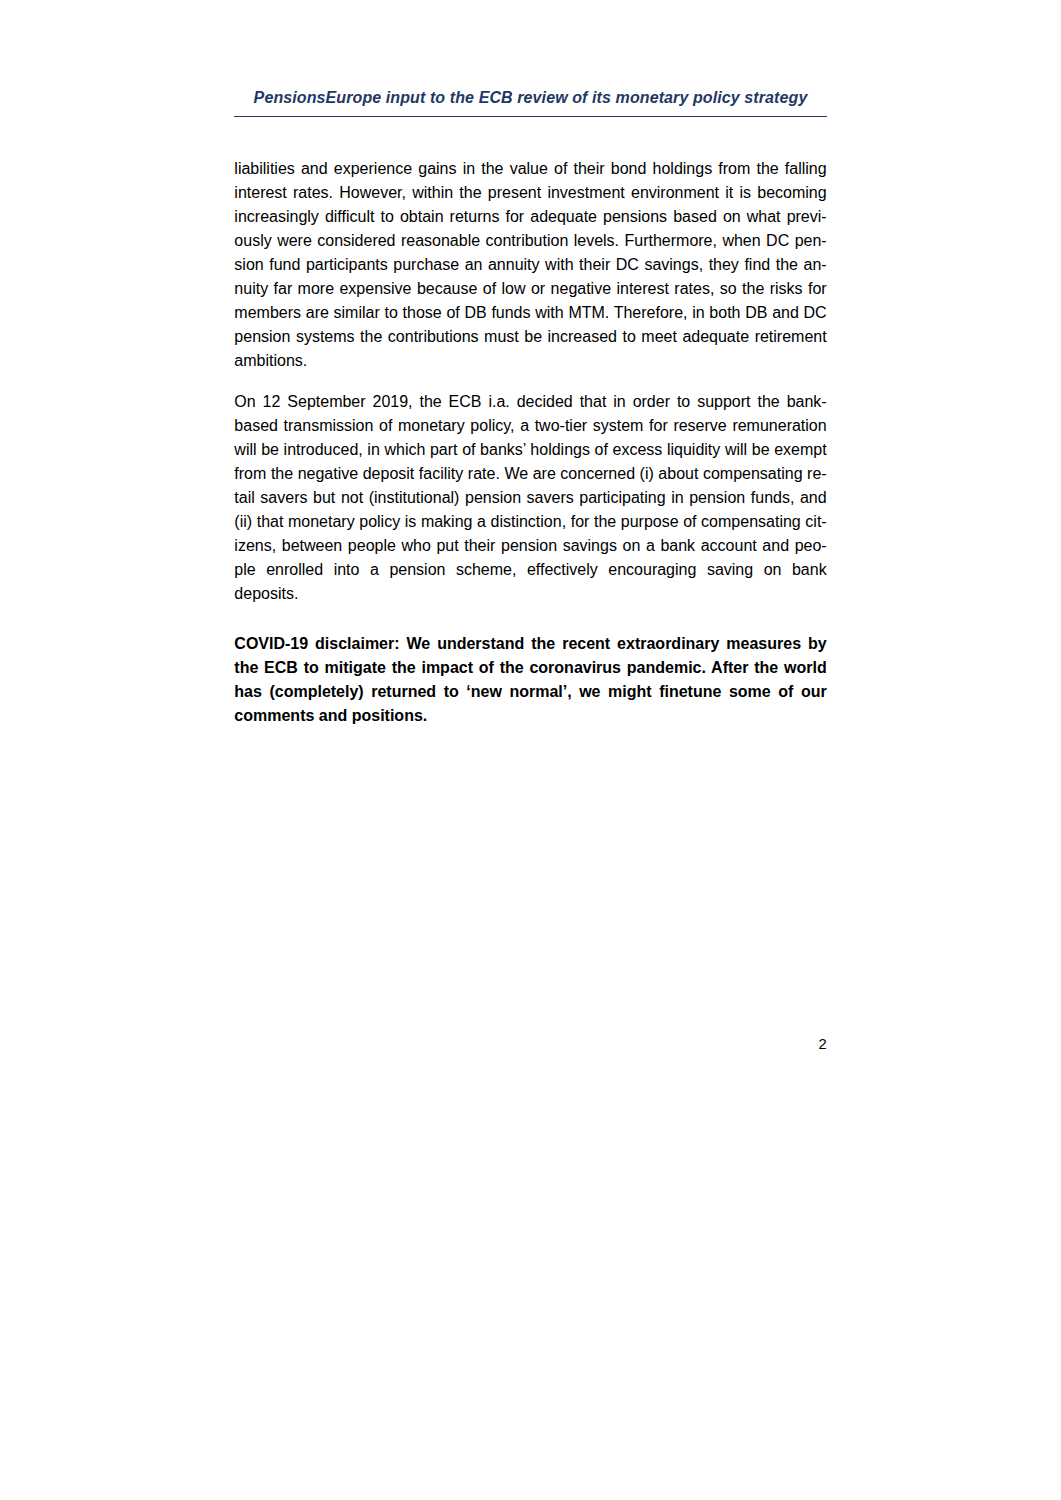PensionsEurope input to the ECB review of its monetary policy strategy
liabilities and experience gains in the value of their bond holdings from the falling interest rates. However, within the present investment environment it is becoming increasingly difficult to obtain returns for adequate pensions based on what previously were considered reasonable contribution levels. Furthermore, when DC pension fund participants purchase an annuity with their DC savings, they find the annuity far more expensive because of low or negative interest rates, so the risks for members are similar to those of DB funds with MTM. Therefore, in both DB and DC pension systems the contributions must be increased to meet adequate retirement ambitions.
On 12 September 2019, the ECB i.a. decided that in order to support the bank-based transmission of monetary policy, a two-tier system for reserve remuneration will be introduced, in which part of banks’ holdings of excess liquidity will be exempt from the negative deposit facility rate. We are concerned (i) about compensating retail savers but not (institutional) pension savers participating in pension funds, and (ii) that monetary policy is making a distinction, for the purpose of compensating citizens, between people who put their pension savings on a bank account and people enrolled into a pension scheme, effectively encouraging saving on bank deposits.
COVID-19 disclaimer: We understand the recent extraordinary measures by the ECB to mitigate the impact of the coronavirus pandemic. After the world has (completely) returned to ‘new normal’, we might finetune some of our comments and positions.
2